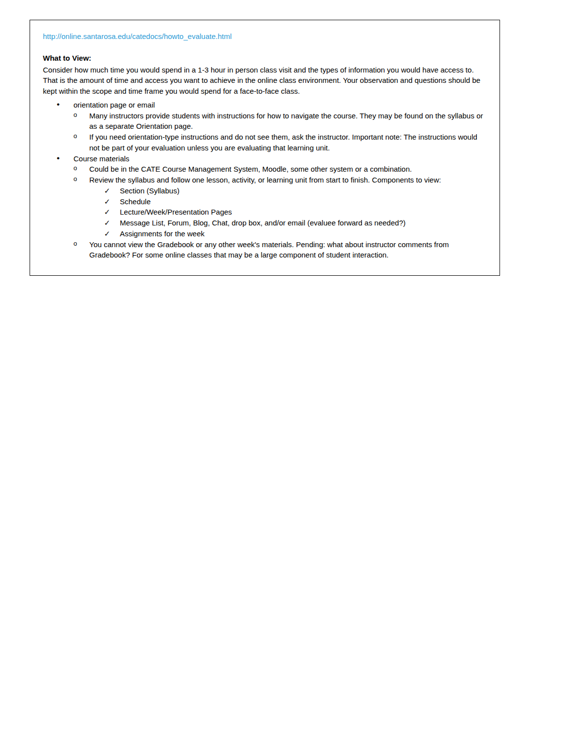http://online.santarosa.edu/catedocs/howto_evaluate.html
What to View:
Consider how much time you would spend in a 1-3 hour in person class visit and the types of information you would have access to. That is the amount of time and access you want to achieve in the online class environment. Your observation and questions should be kept within the scope and time frame you would spend for a face-to-face class.
orientation page or email
Many instructors provide students with instructions for how to navigate the course. They may be found on the syllabus or as a separate Orientation page.
If you need orientation-type instructions and do not see them, ask the instructor. Important note: The instructions would not be part of your evaluation unless you are evaluating that learning unit.
Course materials
Could be in the CATE Course Management System, Moodle, some other system or a combination.
Review the syllabus and follow one lesson, activity, or learning unit from start to finish. Components to view:
Section (Syllabus)
Schedule
Lecture/Week/Presentation Pages
Message List, Forum, Blog, Chat, drop box, and/or email (evaluee forward as needed?)
Assignments for the week
You cannot view the Gradebook or any other week's materials. Pending: what about instructor comments from Gradebook? For some online classes that may be a large component of student interaction.